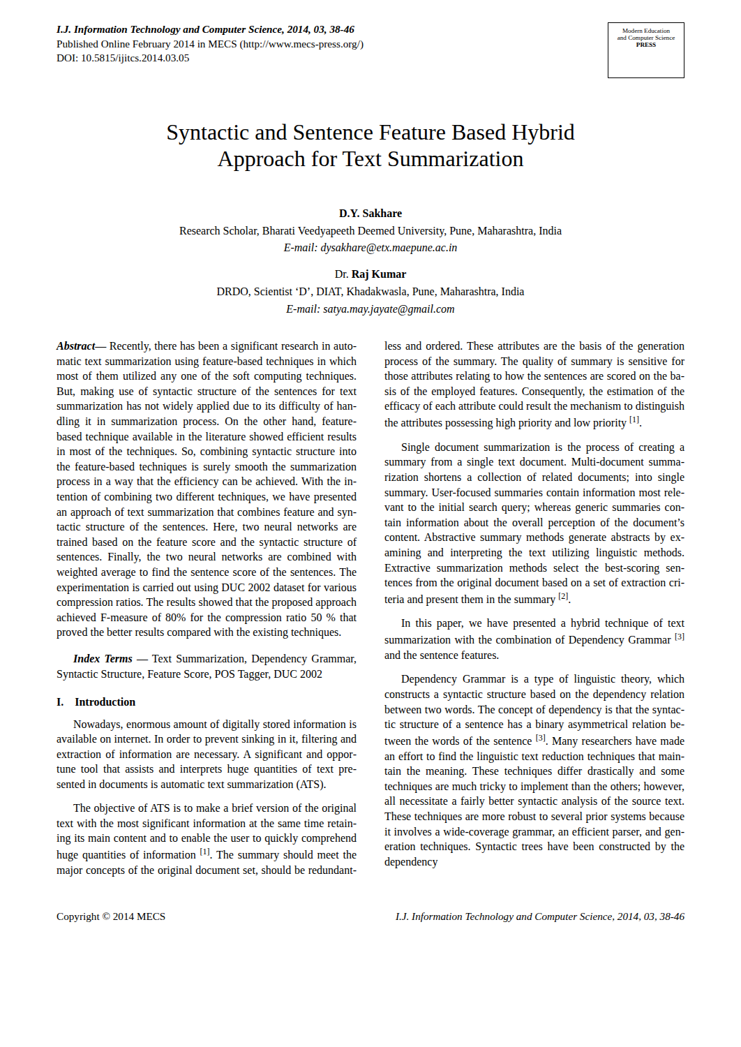I.J. Information Technology and Computer Science, 2014, 03, 38-46
Published Online February 2014 in MECS (http://www.mecs-press.org/)
DOI: 10.5815/ijitcs.2014.03.05
Modern Education
and Computer Science
PRESS
Syntactic and Sentence Feature Based Hybrid
Approach for Text Summarization
D.Y. Sakhare
Research Scholar, Bharati Veedyapeeth Deemed University, Pune, Maharashtra, India
E-mail: dysakhare@etx.maepune.ac.in
Dr. Raj Kumar
DRDO, Scientist ‘D’, DIAT, Khadakwasla, Pune, Maharashtra, India
E-mail: satya.may.jayate@gmail.com
Abstract— Recently, there has been a significant research in automatic text summarization using feature-based techniques in which most of them utilized any one of the soft computing techniques. But, making use of syntactic structure of the sentences for text summarization has not widely applied due to its difficulty of handling it in summarization process. On the other hand, feature-based technique available in the literature showed efficient results in most of the techniques. So, combining syntactic structure into the feature-based techniques is surely smooth the summarization process in a way that the efficiency can be achieved. With the intention of combining two different techniques, we have presented an approach of text summarization that combines feature and syntactic structure of the sentences. Here, two neural networks are trained based on the feature score and the syntactic structure of sentences. Finally, the two neural networks are combined with weighted average to find the sentence score of the sentences. The experimentation is carried out using DUC 2002 dataset for various compression ratios. The results showed that the proposed approach achieved F-measure of 80% for the compression ratio 50 % that proved the better results compared with the existing techniques.
Index Terms — Text Summarization, Dependency Grammar, Syntactic Structure, Feature Score, POS Tagger, DUC 2002
I. Introduction
Nowadays, enormous amount of digitally stored information is available on internet. In order to prevent sinking in it, filtering and extraction of information are necessary. A significant and opportune tool that assists and interprets huge quantities of text presented in documents is automatic text summarization (ATS).
The objective of ATS is to make a brief version of the original text with the most significant information at the same time retaining its main content and to enable the user to quickly comprehend huge quantities of information [1]. The summary should meet the major concepts of the original document set, should be redundant-less and ordered. These attributes are the basis of the generation process of the summary. The quality of summary is sensitive for those attributes relating to how the sentences are scored on the basis of the employed features. Consequently, the estimation of the efficacy of each attribute could result the mechanism to distinguish the attributes possessing high priority and low priority [1].
Single document summarization is the process of creating a summary from a single text document. Multi-document summarization shortens a collection of related documents; into single summary. User-focused summaries contain information most relevant to the initial search query; whereas generic summaries contain information about the overall perception of the document’s content. Abstractive summary methods generate abstracts by examining and interpreting the text utilizing linguistic methods. Extractive summarization methods select the best-scoring sentences from the original document based on a set of extraction criteria and present them in the summary [2].
In this paper, we have presented a hybrid technique of text summarization with the combination of Dependency Grammar [3] and the sentence features.
Dependency Grammar is a type of linguistic theory, which constructs a syntactic structure based on the dependency relation between two words. The concept of dependency is that the syntactic structure of a sentence has a binary asymmetrical relation between the words of the sentence [3]. Many researchers have made an effort to find the linguistic text reduction techniques that maintain the meaning. These techniques differ drastically and some techniques are much tricky to implement than the others; however, all necessitate a fairly better syntactic analysis of the source text. These techniques are more robust to several prior systems because it involves a wide-coverage grammar, an efficient parser, and generation techniques. Syntactic trees have been constructed by the dependency
Copyright © 2014 MECS
I.J. Information Technology and Computer Science, 2014, 03, 38-46